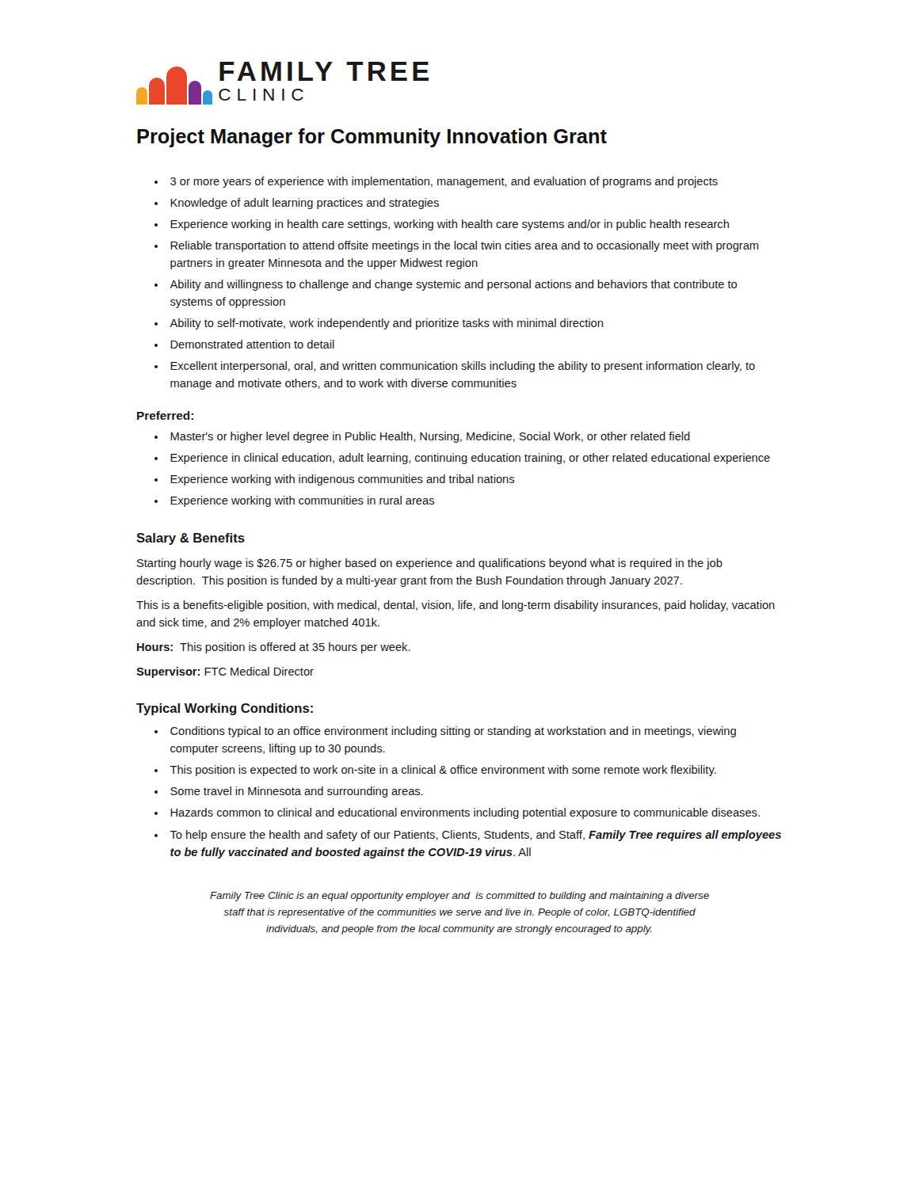FAMILY TREE
CLINIC
Project Manager for Community Innovation Grant
3 or more years of experience with implementation, management, and evaluation of programs and projects
Knowledge of adult learning practices and strategies
Experience working in health care settings, working with health care systems and/or in public health research
Reliable transportation to attend offsite meetings in the local twin cities area and to occasionally meet with program partners in greater Minnesota and the upper Midwest region
Ability and willingness to challenge and change systemic and personal actions and behaviors that contribute to systems of oppression
Ability to self-motivate, work independently and prioritize tasks with minimal direction
Demonstrated attention to detail
Excellent interpersonal, oral, and written communication skills including the ability to present information clearly, to manage and motivate others, and to work with diverse communities
Preferred:
Master's or higher level degree in Public Health, Nursing, Medicine, Social Work, or other related field
Experience in clinical education, adult learning, continuing education training, or other related educational experience
Experience working with indigenous communities and tribal nations
Experience working with communities in rural areas
Salary & Benefits
Starting hourly wage is $26.75 or higher based on experience and qualifications beyond what is required in the job description. This position is funded by a multi-year grant from the Bush Foundation through January 2027.
This is a benefits-eligible position, with medical, dental, vision, life, and long-term disability insurances, paid holiday, vacation and sick time, and 2% employer matched 401k.
Hours: This position is offered at 35 hours per week.
Supervisor: FTC Medical Director
Typical Working Conditions:
Conditions typical to an office environment including sitting or standing at workstation and in meetings, viewing computer screens, lifting up to 30 pounds.
This position is expected to work on-site in a clinical & office environment with some remote work flexibility.
Some travel in Minnesota and surrounding areas.
Hazards common to clinical and educational environments including potential exposure to communicable diseases.
To help ensure the health and safety of our Patients, Clients, Students, and Staff, Family Tree requires all employees to be fully vaccinated and boosted against the COVID-19 virus. All
Family Tree Clinic is an equal opportunity employer and is committed to building and maintaining a diverse staff that is representative of the communities we serve and live in. People of color, LGBTQ-identified individuals, and people from the local community are strongly encouraged to apply.